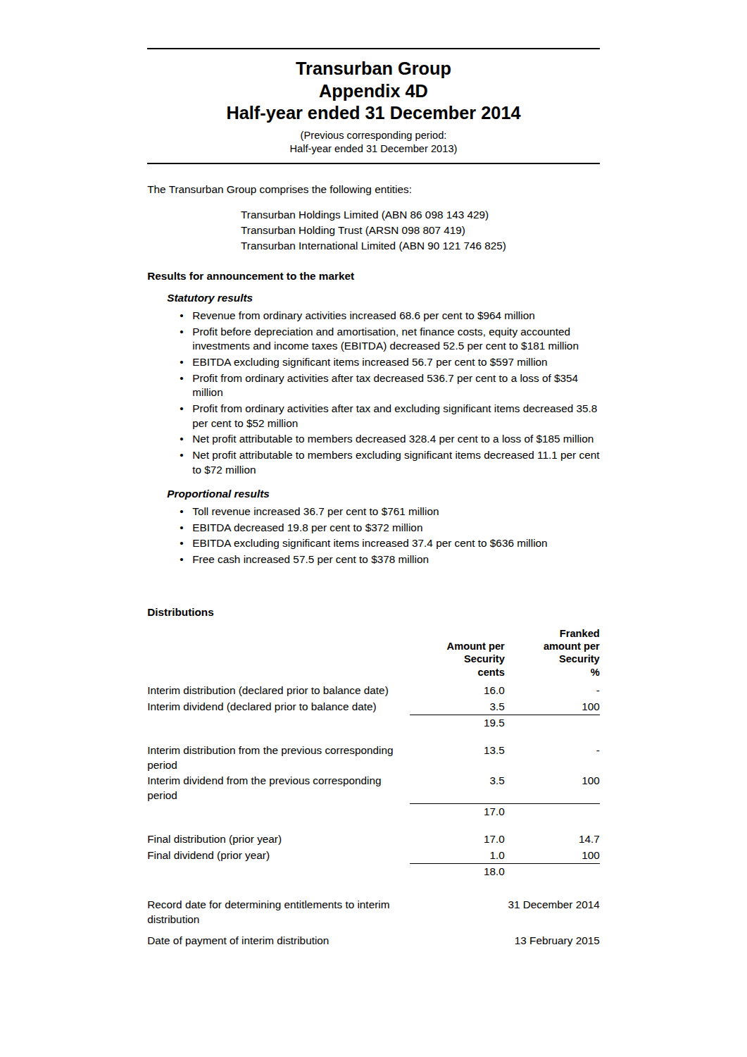Transurban Group
Appendix 4D
Half-year ended 31 December 2014
(Previous corresponding period:
Half-year ended 31 December 2013)
The Transurban Group comprises the following entities:
Transurban Holdings Limited (ABN 86 098 143 429)
Transurban Holding Trust (ARSN 098 807 419)
Transurban International Limited (ABN 90 121 746 825)
Results for announcement to the market
Statutory results
Revenue from ordinary activities increased 68.6 per cent to $964 million
Profit before depreciation and amortisation, net finance costs, equity accounted investments and income taxes (EBITDA) decreased 52.5 per cent to $181 million
EBITDA excluding significant items increased 56.7 per cent to $597 million
Profit from ordinary activities after tax decreased 536.7 per cent to a loss of $354 million
Profit from ordinary activities after tax and excluding significant items decreased 35.8 per cent to $52 million
Net profit attributable to members decreased 328.4 per cent to a loss of $185 million
Net profit attributable to members excluding significant items decreased 11.1 per cent to $72 million
Proportional results
Toll revenue increased 36.7 per cent to $761 million
EBITDA decreased 19.8 per cent to $372 million
EBITDA excluding significant items increased 37.4 per cent to $636 million
Free cash increased 57.5 per cent to $378 million
Distributions
| | Amount per Security cents | Franked amount per Security % |
| --- | --- | --- |
| Interim distribution (declared prior to balance date) | 16.0 | - |
| Interim dividend (declared prior to balance date) | 3.5 | 100 |
| | 19.5 | |
| Interim distribution from the previous corresponding period | 13.5 | - |
| Interim dividend from the previous corresponding period | 3.5 | 100 |
| | 17.0 | |
| Final distribution (prior year) | 17.0 | 14.7 |
| Final dividend (prior year) | 1.0 | 100 |
| | 18.0 | |
| Record date for determining entitlements to interim distribution | 31 December 2014 |
| Date of payment of interim distribution | 13 February 2015 |